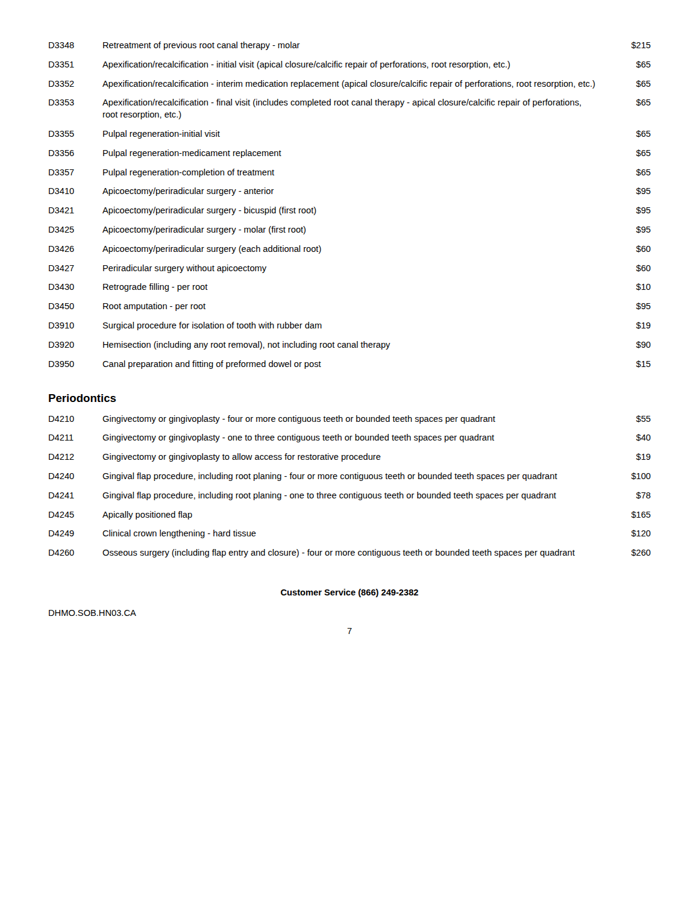| D3348 | Retreatment of previous root canal therapy - molar | $215 |
| D3351 | Apexification/recalcification - initial visit (apical closure/calcific repair of perforations, root resorption, etc.) | $65 |
| D3352 | Apexification/recalcification - interim medication replacement (apical closure/calcific repair of perforations, root resorption, etc.) | $65 |
| D3353 | Apexification/recalcification - final visit (includes completed root canal therapy - apical closure/calcific repair of perforations, root resorption, etc.) | $65 |
| D3355 | Pulpal regeneration-initial visit | $65 |
| D3356 | Pulpal regeneration-medicament replacement | $65 |
| D3357 | Pulpal regeneration-completion of treatment | $65 |
| D3410 | Apicoectomy/periradicular surgery - anterior | $95 |
| D3421 | Apicoectomy/periradicular surgery - bicuspid (first root) | $95 |
| D3425 | Apicoectomy/periradicular surgery - molar (first root) | $95 |
| D3426 | Apicoectomy/periradicular surgery (each additional root) | $60 |
| D3427 | Periradicular surgery without apicoectomy | $60 |
| D3430 | Retrograde filling - per root | $10 |
| D3450 | Root amputation - per root | $95 |
| D3910 | Surgical procedure for isolation of tooth with rubber dam | $19 |
| D3920 | Hemisection (including any root removal), not including root canal therapy | $90 |
| D3950 | Canal preparation and fitting of preformed dowel or post | $15 |
Periodontics
| D4210 | Gingivectomy or gingivoplasty - four or more contiguous teeth or bounded teeth spaces per quadrant | $55 |
| D4211 | Gingivectomy or gingivoplasty - one to three contiguous teeth or bounded teeth spaces per quadrant | $40 |
| D4212 | Gingivectomy or gingivoplasty to allow access for restorative procedure | $19 |
| D4240 | Gingival flap procedure, including root planing - four or more contiguous teeth or bounded teeth spaces per quadrant | $100 |
| D4241 | Gingival flap procedure, including root planing - one to three contiguous teeth or bounded teeth spaces per quadrant | $78 |
| D4245 | Apically positioned flap | $165 |
| D4249 | Clinical crown lengthening - hard tissue | $120 |
| D4260 | Osseous surgery (including flap entry and closure) - four or more contiguous teeth or bounded teeth spaces per quadrant | $260 |
Customer Service (866) 249-2382
DHMO.SOB.HN03.CA
7